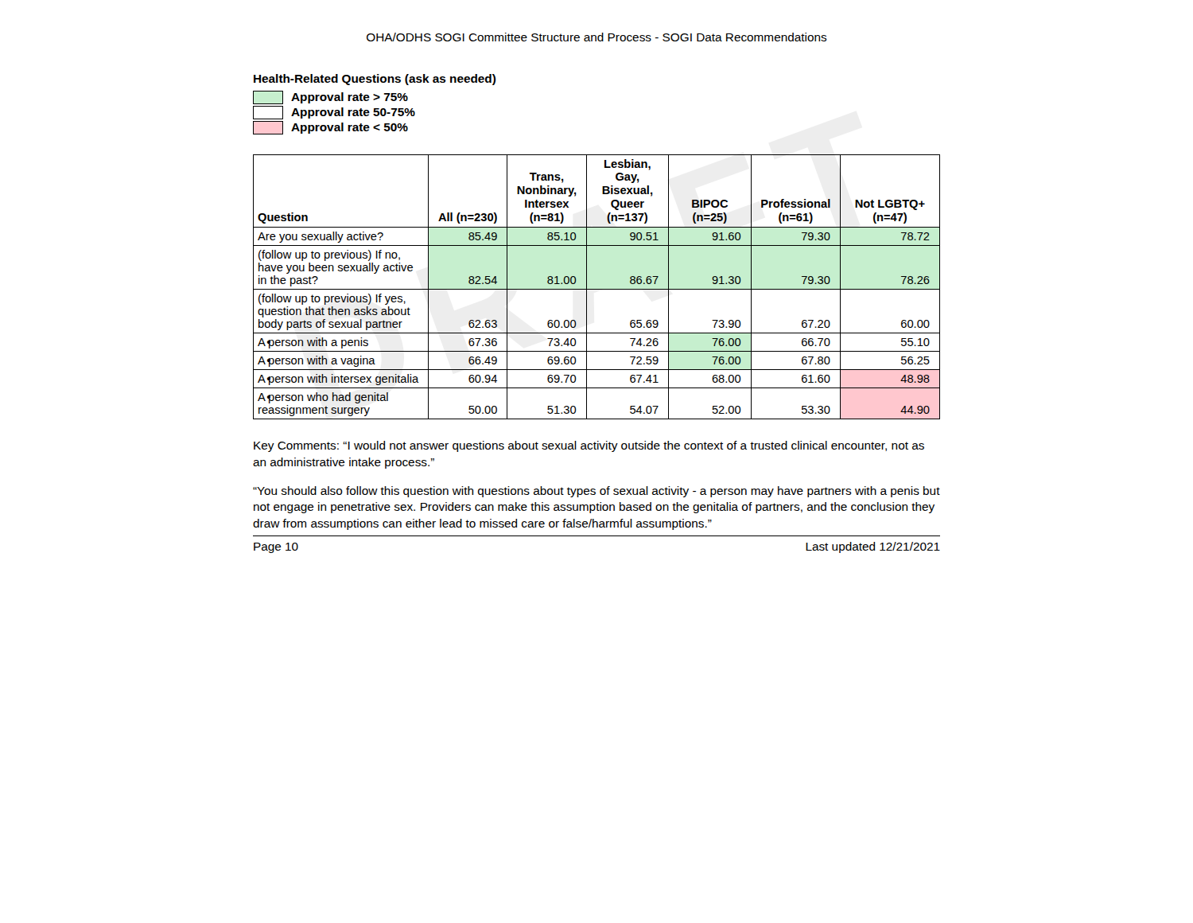DRAFT
OHA/ODHS SOGI Committee Structure and Process - SOGI Data Recommendations
Health-Related Questions (ask as needed)
Approval rate > 75%
Approval rate 50-75%
Approval rate < 50%
| Question | All (n=230) | Trans, Nonbinary, Intersex (n=81) | Lesbian, Gay, Bisexual, Queer (n=137) | BIPOC (n=25) | Professional (n=61) | Not LGBTQ+ (n=47) |
| --- | --- | --- | --- | --- | --- | --- |
| Are you sexually active? | 85.49 | 85.10 | 90.51 | 91.60 | 79.30 | 78.72 |
| (follow up to previous) If no, have you been sexually active in the past? | 82.54 | 81.00 | 86.67 | 91.30 | 79.30 | 78.26 |
| (follow up to previous) If yes, question that then asks about body parts of sexual partner | 62.63 | 60.00 | 65.69 | 73.90 | 67.20 | 60.00 |
| A person with a penis | 67.36 | 73.40 | 74.26 | 76.00 | 66.70 | 55.10 |
| A person with a vagina | 66.49 | 69.60 | 72.59 | 76.00 | 67.80 | 56.25 |
| A person with intersex genitalia | 60.94 | 69.70 | 67.41 | 68.00 | 61.60 | 48.98 |
| A person who had genital reassignment surgery | 50.00 | 51.30 | 54.07 | 52.00 | 53.30 | 44.90 |
Key Comments: “I would not answer questions about sexual activity outside the context of a trusted clinical encounter, not as an administrative intake process.”
“You should also follow this question with questions about types of sexual activity - a person may have partners with a penis but not engage in penetrative sex. Providers can make this assumption based on the genitalia of partners, and the conclusion they draw from assumptions can either lead to missed care or false/harmful assumptions.”
Page 10 Last updated 12/21/2021